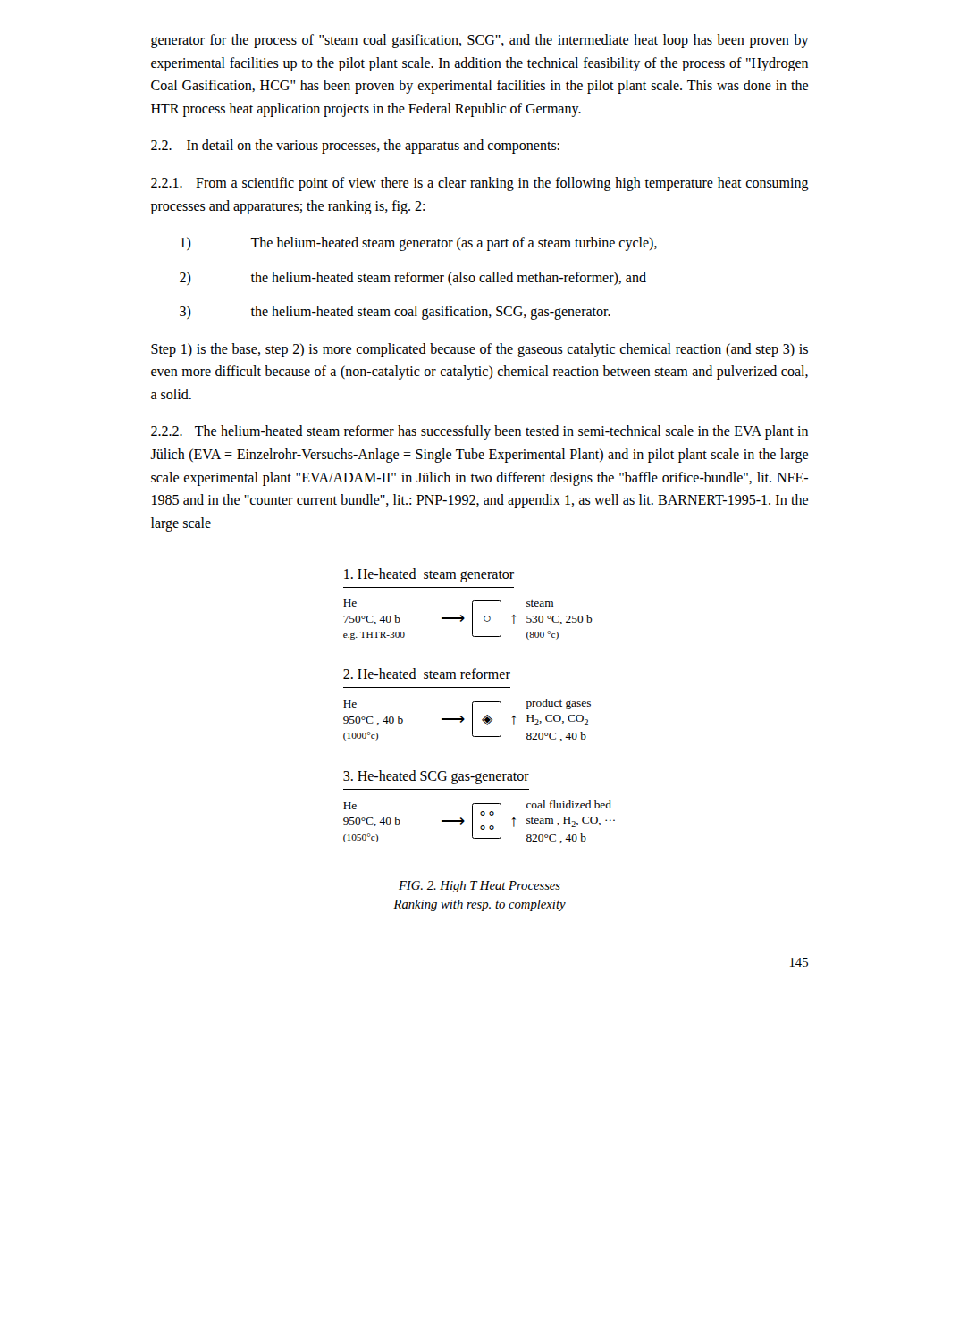generator for the process of "steam coal gasification, SCG", and the intermediate heat loop has been proven by experimental facilities up to the pilot plant scale. In addition the technical feasibility of the process of "Hydrogen Coal Gasification, HCG" has been proven by experimental facilities in the pilot plant scale. This was done in the HTR process heat application projects in the Federal Republic of Germany.
2.2. In detail on the various processes, the apparatus and components:
2.2.1. From a scientific point of view there is a clear ranking in the following high temperature heat consuming processes and apparatures; the ranking is, fig. 2:
1)
The helium-heated steam generator (as a part of a steam turbine cycle),
2)
the helium-heated steam reformer (also called methan-reformer), and
3)
the helium-heated steam coal gasification, SCG, gas-generator.
Step 1) is the base, step 2) is more complicated because of the gaseous catalytic chemical reaction (and step 3) is even more difficult because of a (non-catalytic or catalytic) chemical reaction between steam and pulverized coal, a solid.
2.2.2. The helium-heated steam reformer has successfully been tested in semi-technical scale in the EVA plant in Jülich (EVA = Einzelrohr-Versuchs-Anlage = Single Tube Experimental Plant) and in pilot plant scale in the large scale experimental plant "EVA/ADAM-II" in Jülich in two different designs the "baffle orifice-bundle", lit. NFE-1985 and in the "counter current bundle", lit.: PNP-1992, and appendix 1, as well as lit. BARNERT-1995-1. In the large scale
1. He-heated steam generator
He
750°C, 40 b
e.g. THTR-300
⟶
○
↑
steam
530 °C, 250 b
(800 °c)
2. He-heated steam reformer
He
950°C , 40 b
(1000°c)
⟶
◈
↑
product gases
H2, CO, CO2
820°C , 40 b
3. He-heated SCG gas-generator
He
950°C, 40 b
(1050°c)
⟶
∘∘
∘∘
↑
coal fluidized bed
steam , H2, CO, ···
820°C , 40 b
FIG. 2. High T Heat Processes
Ranking with resp. to complexity
145